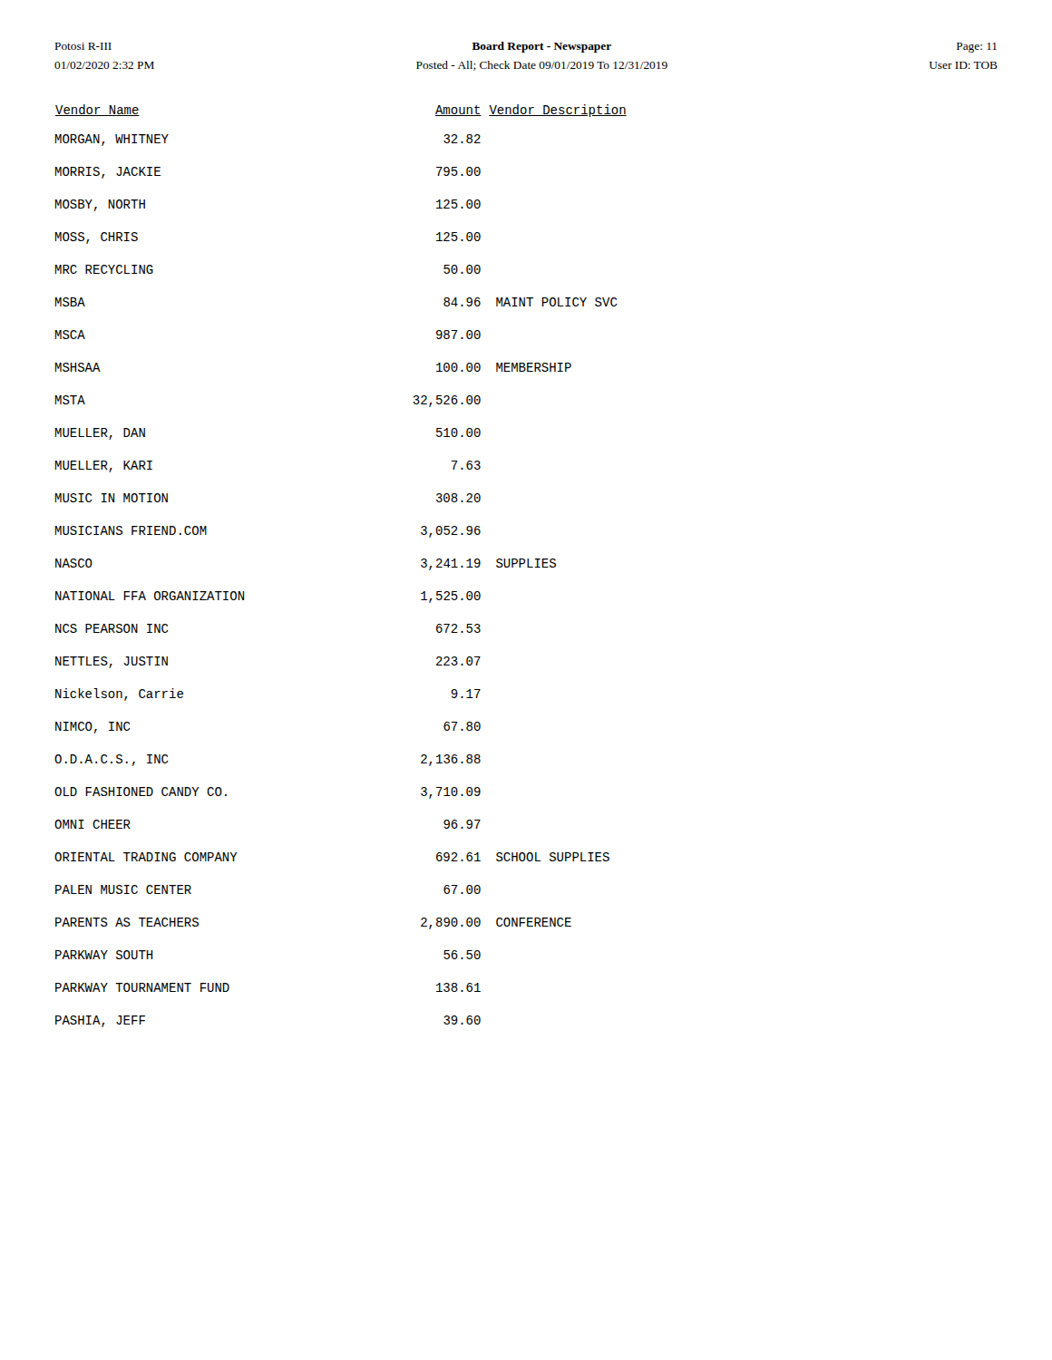Potosi R-III
01/02/2020 2:32 PM
Board Report - Newspaper
Posted - All; Check Date 09/01/2019 To 12/31/2019
Page: 11
User ID: TOB
| Vendor Name | Amount | Vendor Description |
| --- | --- | --- |
| MORGAN, WHITNEY | 32.82 | |
| MORRIS, JACKIE | 795.00 | |
| MOSBY, NORTH | 125.00 | |
| MOSS, CHRIS | 125.00 | |
| MRC RECYCLING | 50.00 | |
| MSBA | 84.96 | MAINT POLICY SVC |
| MSCA | 987.00 | |
| MSHSAA | 100.00 | MEMBERSHIP |
| MSTA | 32,526.00 | |
| MUELLER, DAN | 510.00 | |
| MUELLER, KARI | 7.63 | |
| MUSIC IN MOTION | 308.20 | |
| MUSICIANS FRIEND.COM | 3,052.96 | |
| NASCO | 3,241.19 | SUPPLIES |
| NATIONAL FFA ORGANIZATION | 1,525.00 | |
| NCS PEARSON INC | 672.53 | |
| NETTLES, JUSTIN | 223.07 | |
| Nickelson, Carrie | 9.17 | |
| NIMCO, INC | 67.80 | |
| O.D.A.C.S., INC | 2,136.88 | |
| OLD FASHIONED CANDY CO. | 3,710.09 | |
| OMNI CHEER | 96.97 | |
| ORIENTAL TRADING COMPANY | 692.61 | SCHOOL SUPPLIES |
| PALEN MUSIC CENTER | 67.00 | |
| PARENTS AS TEACHERS | 2,890.00 | CONFERENCE |
| PARKWAY SOUTH | 56.50 | |
| PARKWAY TOURNAMENT FUND | 138.61 | |
| PASHIA, JEFF | 39.60 | |